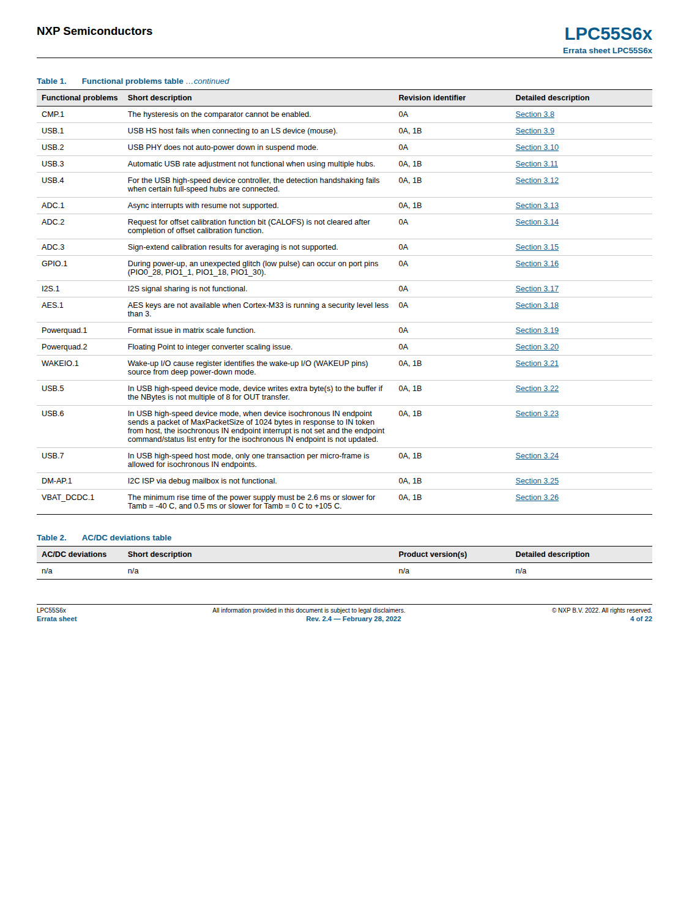NXP Semiconductors
LPC55S6x
Errata sheet LPC55S6x
Table 1. Functional problems table …continued
| Functional problems | Short description | Revision identifier | Detailed description |
| --- | --- | --- | --- |
| CMP.1 | The hysteresis on the comparator cannot be enabled. | 0A | Section 3.8 |
| USB.1 | USB HS host fails when connecting to an LS device (mouse). | 0A, 1B | Section 3.9 |
| USB.2 | USB PHY does not auto-power down in suspend mode. | 0A | Section 3.10 |
| USB.3 | Automatic USB rate adjustment not functional when using multiple hubs. | 0A, 1B | Section 3.11 |
| USB.4 | For the USB high-speed device controller, the detection handshaking fails when certain full-speed hubs are connected. | 0A, 1B | Section 3.12 |
| ADC.1 | Async interrupts with resume not supported. | 0A, 1B | Section 3.13 |
| ADC.2 | Request for offset calibration function bit (CALOFS) is not cleared after completion of offset calibration function. | 0A | Section 3.14 |
| ADC.3 | Sign-extend calibration results for averaging is not supported. | 0A | Section 3.15 |
| GPIO.1 | During power-up, an unexpected glitch (low pulse) can occur on port pins (PIO0_28, PIO1_1, PIO1_18, PIO1_30). | 0A | Section 3.16 |
| I2S.1 | I2S signal sharing is not functional. | 0A | Section 3.17 |
| AES.1 | AES keys are not available when Cortex-M33 is running a security level less than 3. | 0A | Section 3.18 |
| Powerquad.1 | Format issue in matrix scale function. | 0A | Section 3.19 |
| Powerquad.2 | Floating Point to integer converter scaling issue. | 0A | Section 3.20 |
| WAKEIO.1 | Wake-up I/O cause register identifies the wake-up I/O (WAKEUP pins) source from deep power-down mode. | 0A, 1B | Section 3.21 |
| USB.5 | In USB high-speed device mode, device writes extra byte(s) to the buffer if the NBytes is not multiple of 8 for OUT transfer. | 0A, 1B | Section 3.22 |
| USB.6 | In USB high-speed device mode, when device isochronous IN endpoint sends a packet of MaxPacketSize of 1024 bytes in response to IN token from host, the isochronous IN endpoint interrupt is not set and the endpoint command/status list entry for the isochronous IN endpoint is not updated. | 0A, 1B | Section 3.23 |
| USB.7 | In USB high-speed host mode, only one transaction per micro-frame is allowed for isochronous IN endpoints. | 0A, 1B | Section 3.24 |
| DM-AP.1 | I2C ISP via debug mailbox is not functional. | 0A, 1B | Section 3.25 |
| VBAT_DCDC.1 | The minimum rise time of the power supply must be 2.6 ms or slower for Tamb = -40 C, and 0.5 ms or slower for Tamb = 0 C to +105 C. | 0A, 1B | Section 3.26 |
Table 2. AC/DC deviations table
| AC/DC deviations | Short description | Product version(s) | Detailed description |
| --- | --- | --- | --- |
| n/a | n/a | n/a | n/a |
LPC55S6x
All information provided in this document is subject to legal disclaimers.
© NXP B.V. 2022. All rights reserved.
Errata sheet
Rev. 2.4 — February 28, 2022
4 of 22